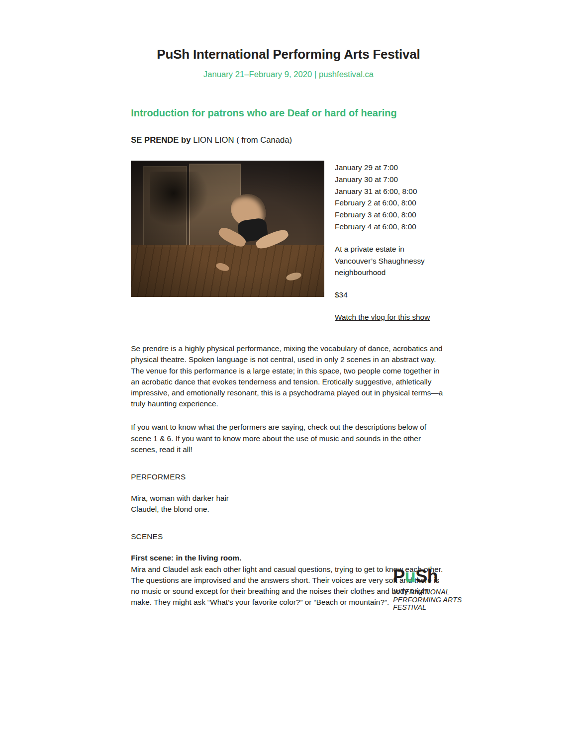PuSh International Performing Arts Festival
January 21–February 9, 2020 | pushfestival.ca
Introduction for patrons who are Deaf or hard of hearing
SE PRENDE by LION LION ( from Canada)
January 29 at 7:00
January 30 at 7:00
January 31 at 6:00, 8:00
February 2 at 6:00, 8:00
February 3 at 6:00, 8:00
February 4 at 6:00, 8:00
At a private estate in Vancouver’s Shaughnessy neighbourhood
$34
Watch the vlog for this show
Se prendre is a highly physical performance, mixing the vocabulary of dance, acrobatics and physical theatre. Spoken language is not central, used in only 2 scenes in an abstract way. The venue for this performance is a large estate; in this space, two people come together in an acrobatic dance that evokes tenderness and tension. Erotically suggestive, athletically impressive, and emotionally resonant, this is a psychodrama played out in physical terms—a truly haunting experience.
If you want to know what the performers are saying, check out the descriptions below of scene 1 & 6. If you want to know more about the use of music and sounds in the other scenes, read it all!
PERFORMERS
Mira, woman with darker hair
Claudel, the blond one.
SCENES
First scene: in the living room.
Mira and Claudel ask each other light and casual questions, trying to get to know each other. The questions are improvised and the answers short. Their voices are very soft and there is no music or sound except for their breathing and the noises their clothes and body might make. They might ask “What’s your favorite color?” or “Beach or mountain?”.
Pu Sh
INTERNATIONAL
PERFORMING ARTS
FESTIVAL